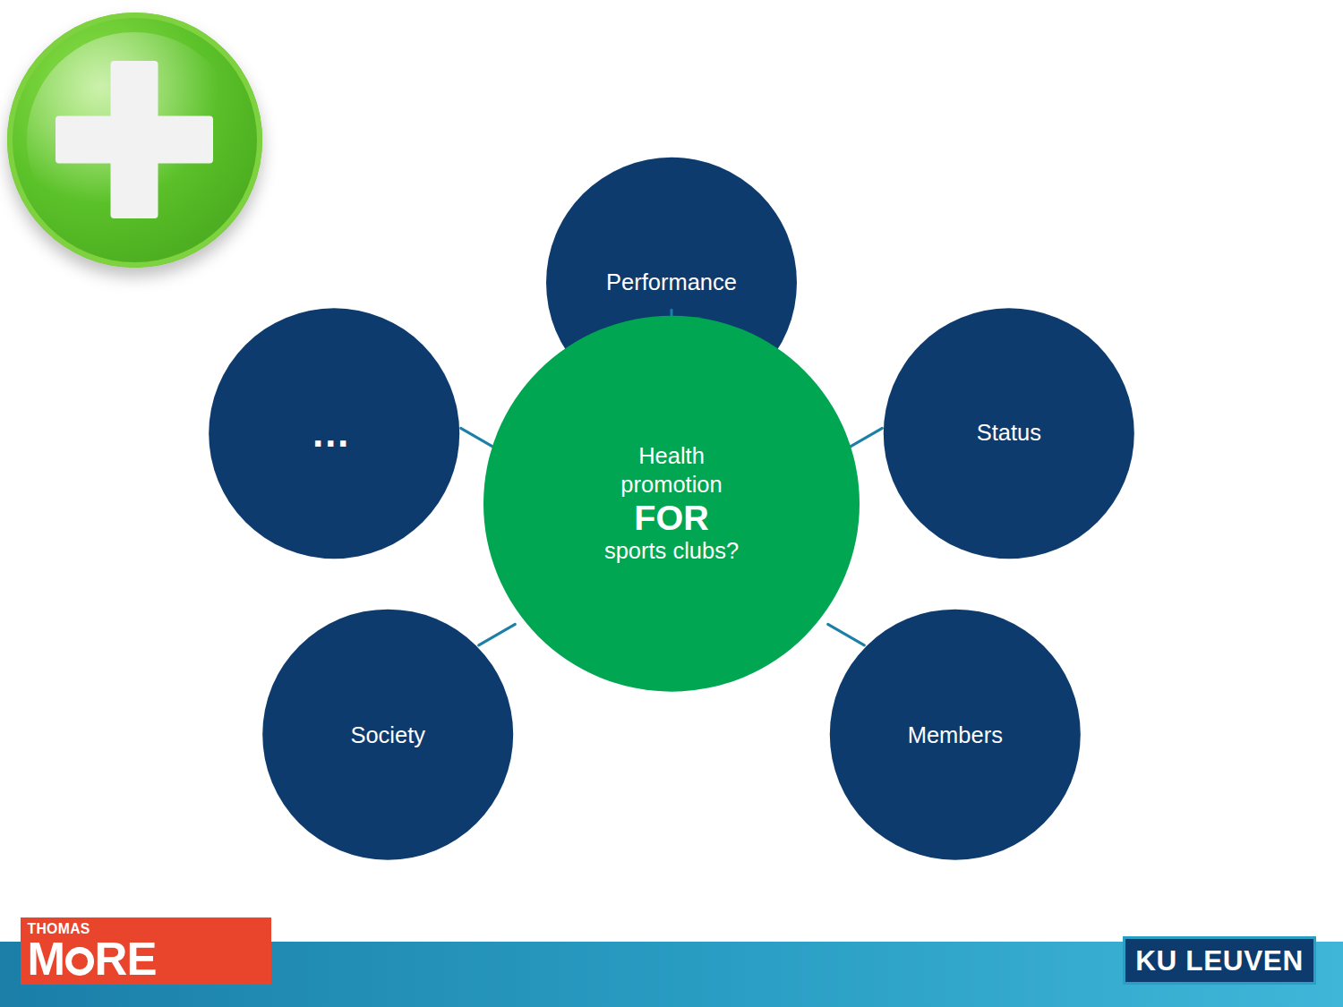Performance
Status
Members
Society
…
Health promotion FOR sports clubs?
THOMAS
M RE
KU LEUVEN